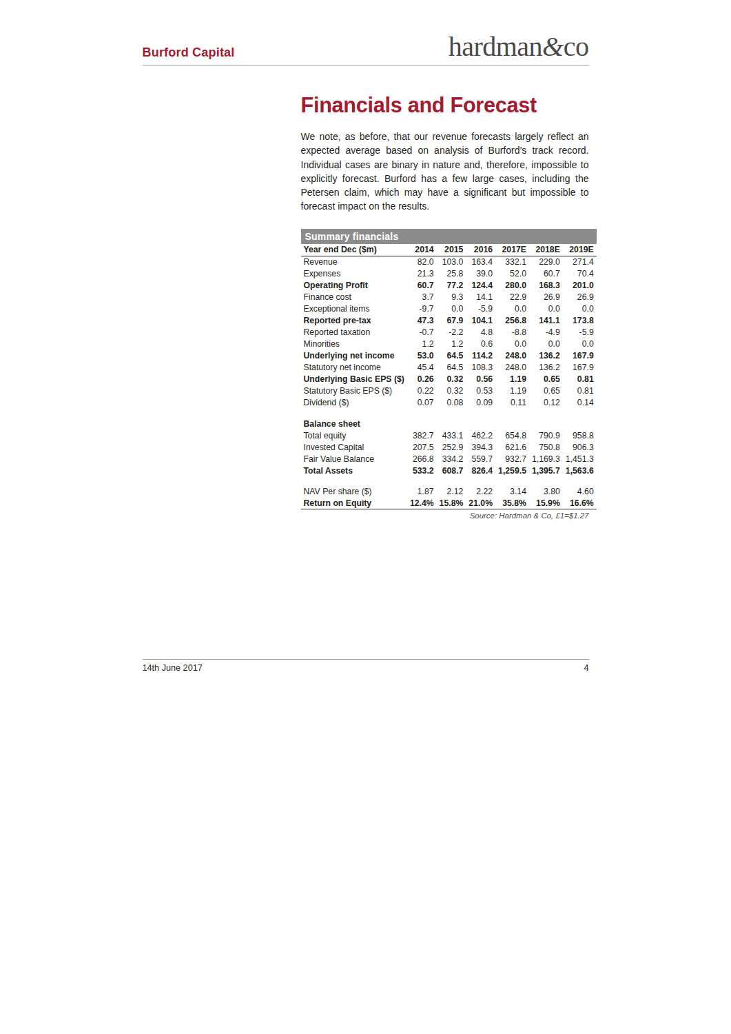Burford Capital
hardman&co
Financials and Forecast
We note, as before, that our revenue forecasts largely reflect an expected average based on analysis of Burford’s track record. Individual cases are binary in nature and, therefore, impossible to explicitly forecast. Burford has a few large cases, including the Petersen claim, which may have a significant but impossible to forecast impact on the results.
Summary financials
| Year end Dec ($m) | 2014 | 2015 | 2016 | 2017E | 2018E | 2019E |
| --- | --- | --- | --- | --- | --- | --- |
| Revenue | 82.0 | 103.0 | 163.4 | 332.1 | 229.0 | 271.4 |
| Expenses | 21.3 | 25.8 | 39.0 | 52.0 | 60.7 | 70.4 |
| Operating Profit | 60.7 | 77.2 | 124.4 | 280.0 | 168.3 | 201.0 |
| Finance cost | 3.7 | 9.3 | 14.1 | 22.9 | 26.9 | 26.9 |
| Exceptional items | -9.7 | 0.0 | -5.9 | 0.0 | 0.0 | 0.0 |
| Reported pre-tax | 47.3 | 67.9 | 104.1 | 256.8 | 141.1 | 173.8 |
| Reported taxation | -0.7 | -2.2 | 4.8 | -8.8 | -4.9 | -5.9 |
| Minorities | 1.2 | 1.2 | 0.6 | 0.0 | 0.0 | 0.0 |
| Underlying net income | 53.0 | 64.5 | 114.2 | 248.0 | 136.2 | 167.9 |
| Statutory net income | 45.4 | 64.5 | 108.3 | 248.0 | 136.2 | 167.9 |
| Underlying Basic EPS ($) | 0.26 | 0.32 | 0.56 | 1.19 | 0.65 | 0.81 |
| Statutory Basic EPS ($) | 0.22 | 0.32 | 0.53 | 1.19 | 0.65 | 0.81 |
| Dividend ($) | 0.07 | 0.08 | 0.09 | 0.11 | 0.12 | 0.14 |
| Balance sheet |
| Total equity | 382.7 | 433.1 | 462.2 | 654.8 | 790.9 | 958.8 |
| Invested Capital | 207.5 | 252.9 | 394.3 | 621.6 | 750.8 | 906.3 |
| Fair Value Balance | 266.8 | 334.2 | 559.7 | 932.7 | 1,169.3 | 1,451.3 |
| Total Assets | 533.2 | 608.7 | 826.4 | 1,259.5 | 1,395.7 | 1,563.6 |
| NAV Per share ($) | 1.87 | 2.12 | 2.22 | 3.14 | 3.80 | 4.60 |
| Return on Equity | 12.4% | 15.8% | 21.0% | 35.8% | 15.9% | 16.6% |
Source: Hardman & Co, £1=$1.27
14th June 2017
4